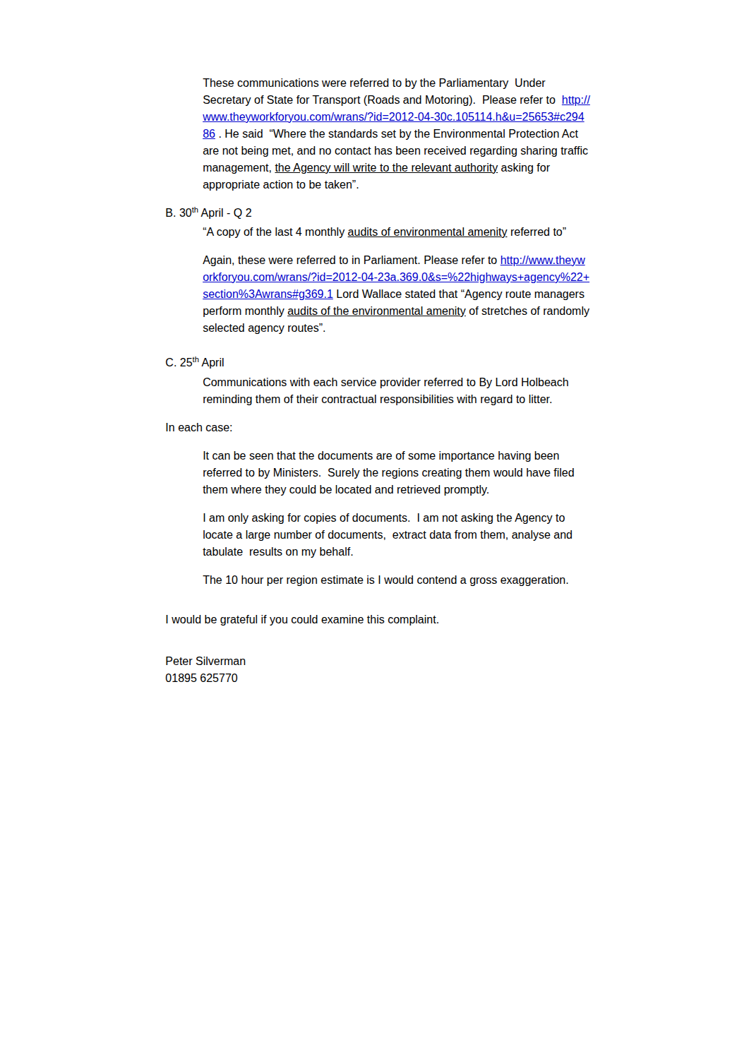These communications were referred to by the Parliamentary Under Secretary of State for Transport (Roads and Motoring). Please refer to http://www.theyworkforyou.com/wrans/?id=2012-04-30c.105114.h&u=25653#c29486 . He said “Where the standards set by the Environmental Protection Act are not being met, and no contact has been received regarding sharing traffic management, the Agency will write to the relevant authority asking for appropriate action to be taken”.
B. 30th April - Q 2
“A copy of the last 4 monthly audits of environmental amenity referred to”
Again, these were referred to in Parliament. Please refer to http://www.theyworkforyou.com/wrans/?id=2012-04-23a.369.0&s=%22highways+agency%22+section%3Awrans#g369.1 Lord Wallace stated that “Agency route managers perform monthly audits of the environmental amenity of stretches of randomly selected agency routes”.
C. 25th April
Communications with each service provider referred to By Lord Holbeach reminding them of their contractual responsibilities with regard to litter.
In each case:
It can be seen that the documents are of some importance having been referred to by Ministers. Surely the regions creating them would have filed them where they could be located and retrieved promptly.
I am only asking for copies of documents. I am not asking the Agency to locate a large number of documents, extract data from them, analyse and tabulate results on my behalf.
The 10 hour per region estimate is I would contend a gross exaggeration.
I would be grateful if you could examine this complaint.
Peter Silverman
01895 625770